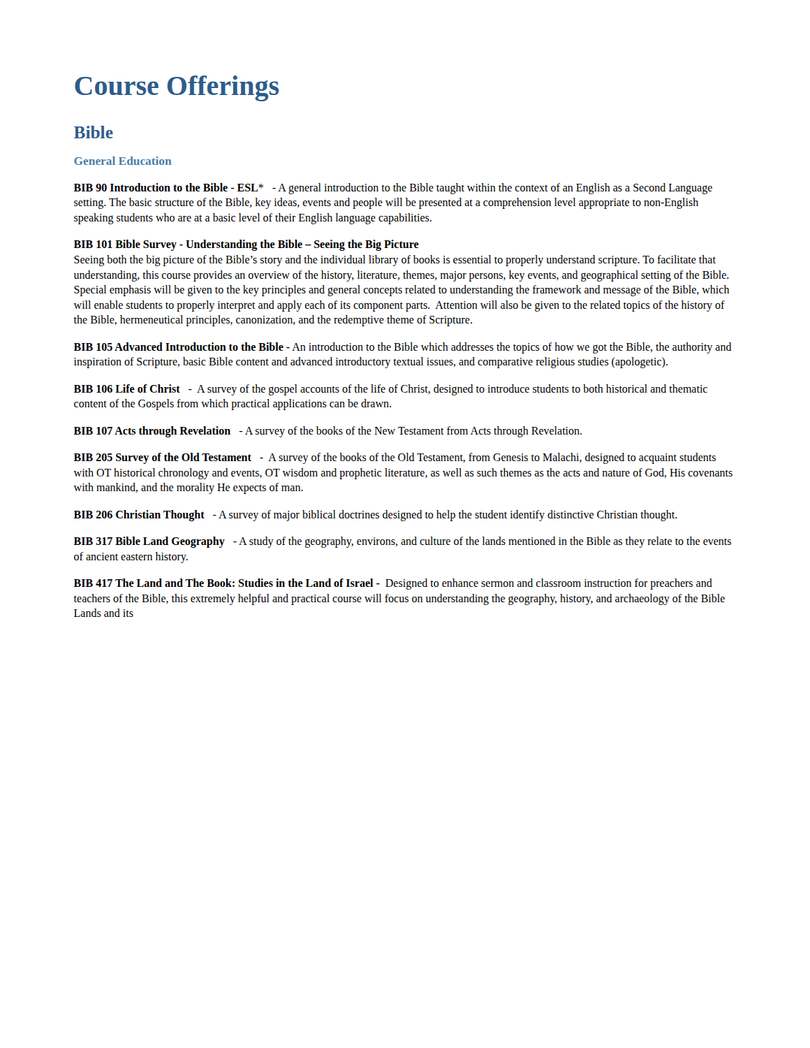Course Offerings
Bible
General Education
BIB 90 Introduction to the Bible - ESL* - A general introduction to the Bible taught within the context of an English as a Second Language setting. The basic structure of the Bible, key ideas, events and people will be presented at a comprehension level appropriate to non-English speaking students who are at a basic level of their English language capabilities.
BIB 101 Bible Survey - Understanding the Bible – Seeing the Big Picture
Seeing both the big picture of the Bible’s story and the individual library of books is essential to properly understand scripture. To facilitate that understanding, this course provides an overview of the history, literature, themes, major persons, key events, and geographical setting of the Bible. Special emphasis will be given to the key principles and general concepts related to understanding the framework and message of the Bible, which will enable students to properly interpret and apply each of its component parts. Attention will also be given to the related topics of the history of the Bible, hermeneutical principles, canonization, and the redemptive theme of Scripture.
BIB 105 Advanced Introduction to the Bible - An introduction to the Bible which addresses the topics of how we got the Bible, the authority and inspiration of Scripture, basic Bible content and advanced introductory textual issues, and comparative religious studies (apologetic).
BIB 106 Life of Christ - A survey of the gospel accounts of the life of Christ, designed to introduce students to both historical and thematic content of the Gospels from which practical applications can be drawn.
BIB 107 Acts through Revelation - A survey of the books of the New Testament from Acts through Revelation.
BIB 205 Survey of the Old Testament - A survey of the books of the Old Testament, from Genesis to Malachi, designed to acquaint students with OT historical chronology and events, OT wisdom and prophetic literature, as well as such themes as the acts and nature of God, His covenants with mankind, and the morality He expects of man.
BIB 206 Christian Thought - A survey of major biblical doctrines designed to help the student identify distinctive Christian thought.
BIB 317 Bible Land Geography - A study of the geography, environs, and culture of the lands mentioned in the Bible as they relate to the events of ancient eastern history.
BIB 417 The Land and The Book: Studies in the Land of Israel - Designed to enhance sermon and classroom instruction for preachers and teachers of the Bible, this extremely helpful and practical course will focus on understanding the geography, history, and archaeology of the Bible Lands and its